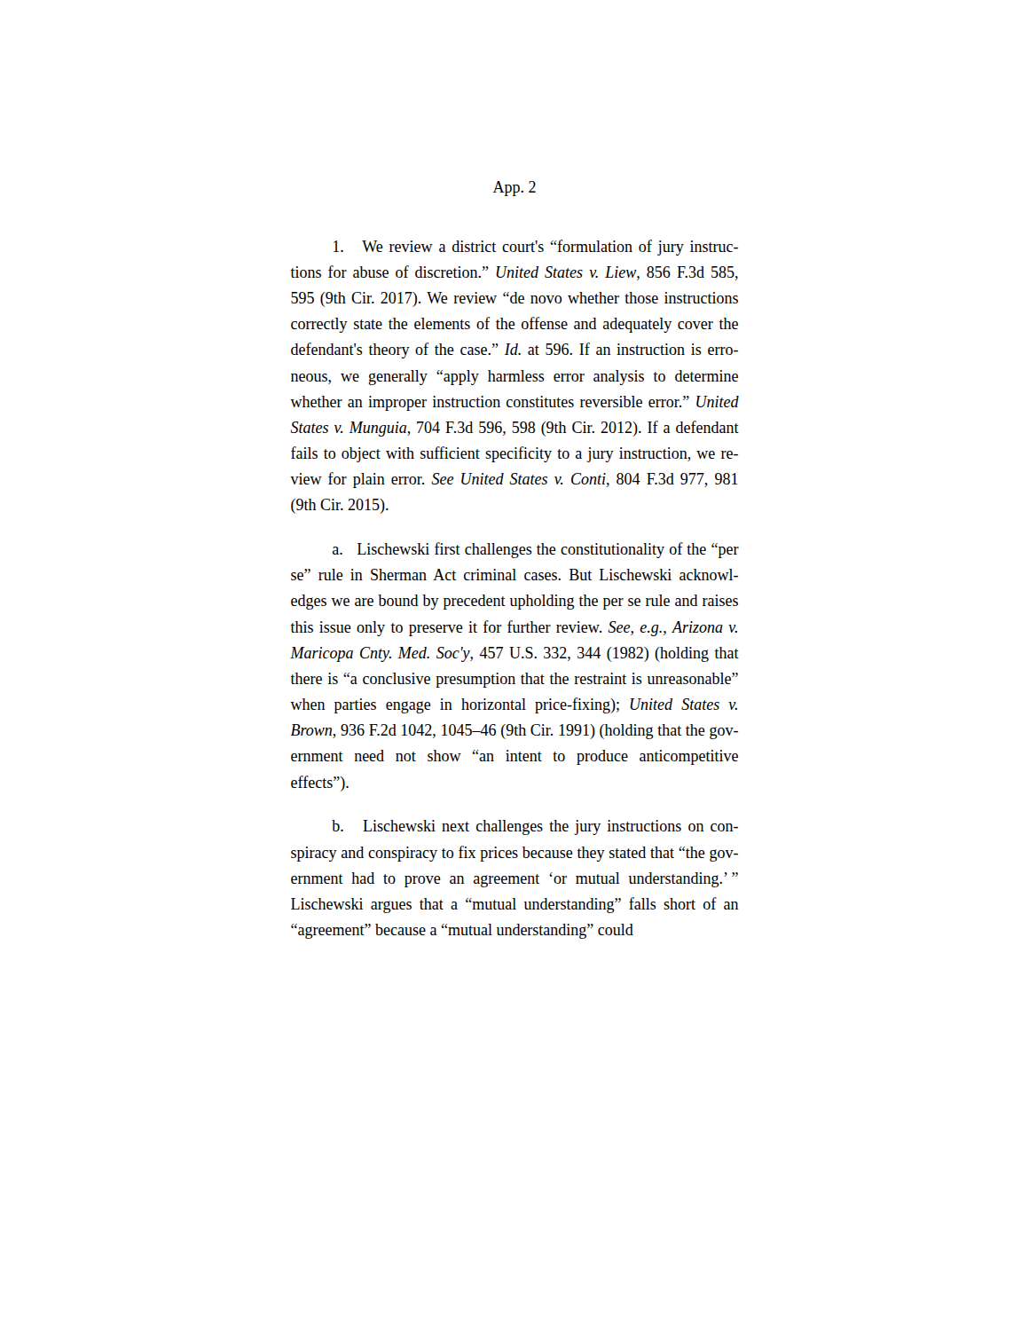App. 2
1. We review a district court's “formulation of jury instructions for abuse of discretion.” United States v. Liew, 856 F.3d 585, 595 (9th Cir. 2017). We review “de novo whether those instructions correctly state the elements of the offense and adequately cover the defendant's theory of the case.” Id. at 596. If an instruction is erroneous, we generally “apply harmless error analysis to determine whether an improper instruction constitutes reversible error.” United States v. Munguia, 704 F.3d 596, 598 (9th Cir. 2012). If a defendant fails to object with sufficient specificity to a jury instruction, we review for plain error. See United States v. Conti, 804 F.3d 977, 981 (9th Cir. 2015).
a. Lischewski first challenges the constitutionality of the “per se” rule in Sherman Act criminal cases. But Lischewski acknowledges we are bound by precedent upholding the per se rule and raises this issue only to preserve it for further review. See, e.g., Arizona v. Maricopa Cnty. Med. Soc'y, 457 U.S. 332, 344 (1982) (holding that there is “a conclusive presumption that the restraint is unreasonable” when parties engage in horizontal price-fixing); United States v. Brown, 936 F.2d 1042, 1045–46 (9th Cir. 1991) (holding that the government need not show “an intent to produce anticompetitive effects”).
b. Lischewski next challenges the jury instructions on conspiracy and conspiracy to fix prices because they stated that “the government had to prove an agreement ‘or mutual understanding.’ ” Lischewski argues that a “mutual understanding” falls short of an “agreement” because a “mutual understanding” could